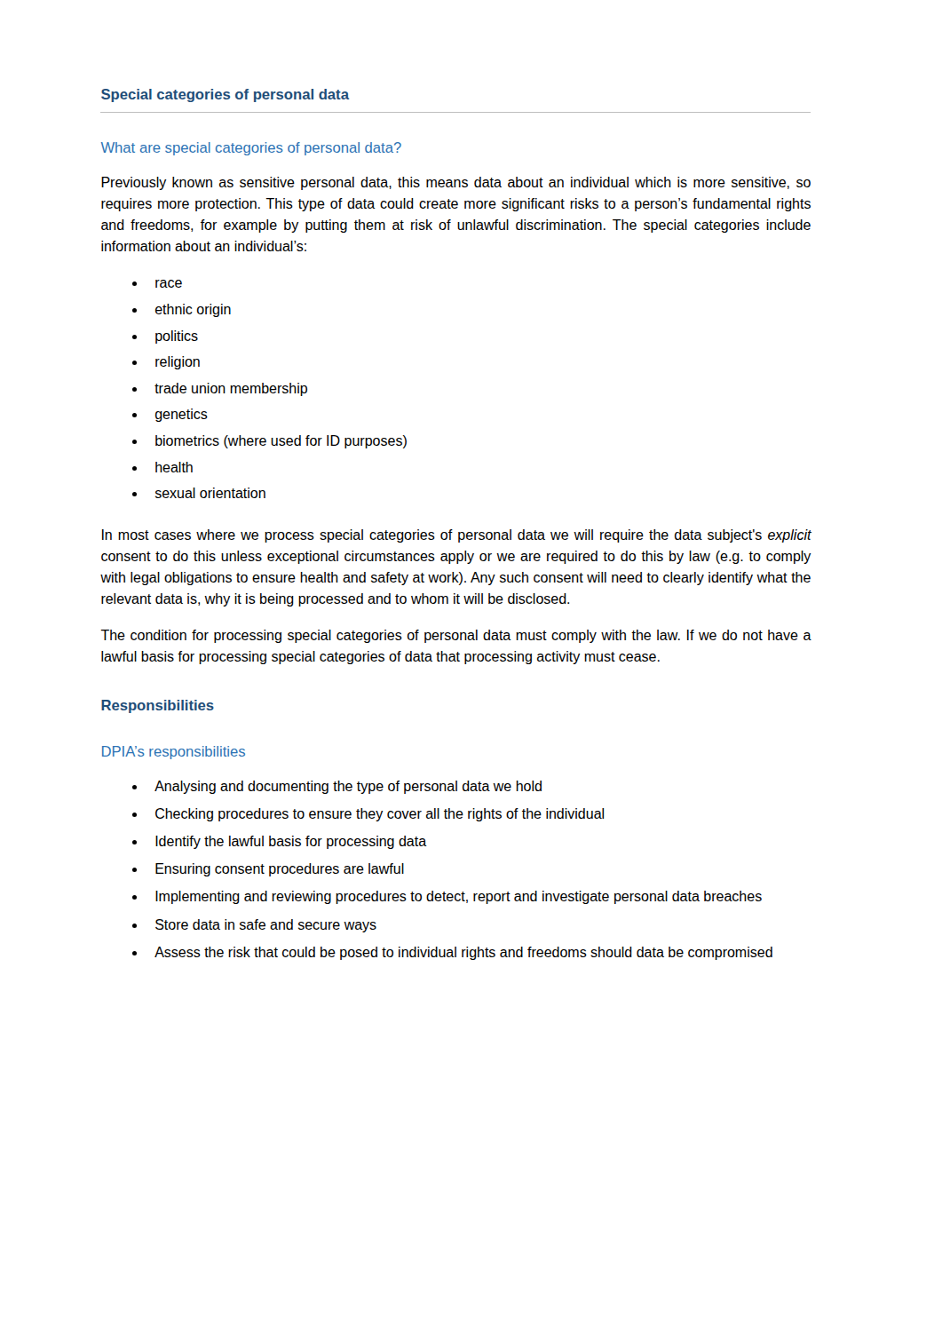Special categories of personal data
What are special categories of personal data?
Previously known as sensitive personal data, this means data about an individual which is more sensitive, so requires more protection. This type of data could create more significant risks to a person’s fundamental rights and freedoms, for example by putting them at risk of unlawful discrimination. The special categories include information about an individual’s:
race
ethnic origin
politics
religion
trade union membership
genetics
biometrics (where used for ID purposes)
health
sexual orientation
In most cases where we process special categories of personal data we will require the data subject's explicit consent to do this unless exceptional circumstances apply or we are required to do this by law (e.g. to comply with legal obligations to ensure health and safety at work). Any such consent will need to clearly identify what the relevant data is, why it is being processed and to whom it will be disclosed.
The condition for processing special categories of personal data must comply with the law. If we do not have a lawful basis for processing special categories of data that processing activity must cease.
Responsibilities
DPIA’s responsibilities
Analysing and documenting the type of personal data we hold
Checking procedures to ensure they cover all the rights of the individual
Identify the lawful basis for processing data
Ensuring consent procedures are lawful
Implementing and reviewing procedures to detect, report and investigate personal data breaches
Store data in safe and secure ways
Assess the risk that could be posed to individual rights and freedoms should data be compromised